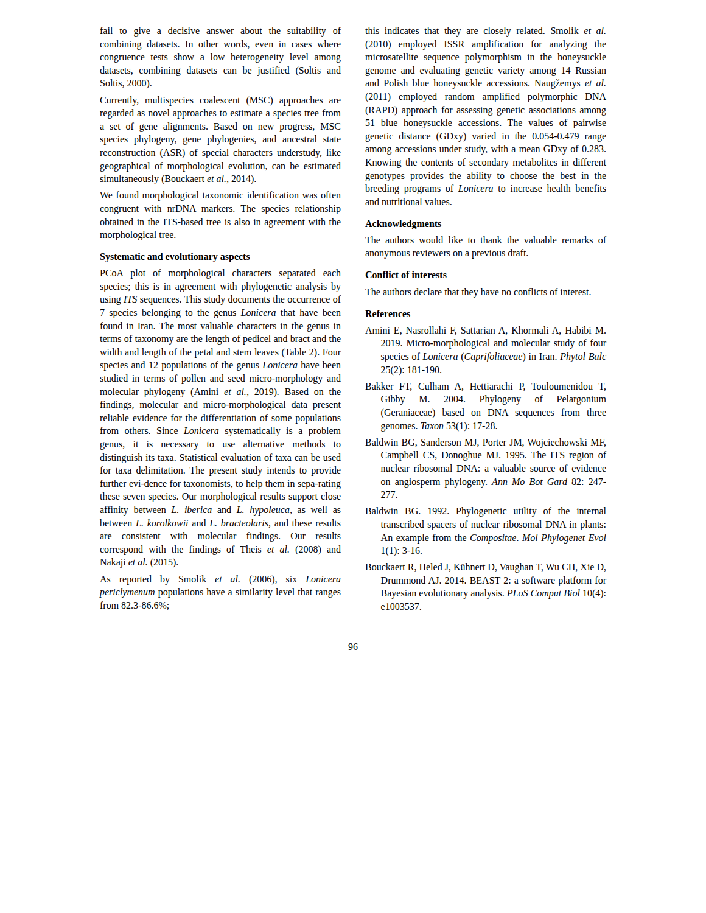fail to give a decisive answer about the suitability of combining datasets. In other words, even in cases where congruence tests show a low heterogeneity level among datasets, combining datasets can be justified (Soltis and Soltis, 2000).
Currently, multispecies coalescent (MSC) approaches are regarded as novel approaches to estimate a species tree from a set of gene alignments. Based on new progress, MSC species phylogeny, gene phylogenies, and ancestral state reconstruction (ASR) of special characters understudy, like geographical of morphological evolution, can be estimated simultaneously (Bouckaert et al., 2014).
We found morphological taxonomic identification was often congruent with nrDNA markers. The species relationship obtained in the ITS-based tree is also in agreement with the morphological tree.
Systematic and evolutionary aspects
PCoA plot of morphological characters separated each species; this is in agreement with phylogenetic analysis by using ITS sequences. This study documents the occurrence of 7 species belonging to the genus Lonicera that have been found in Iran. The most valuable characters in the genus in terms of taxonomy are the length of pedicel and bract and the width and length of the petal and stem leaves (Table 2). Four species and 12 populations of the genus Lonicera have been studied in terms of pollen and seed micro-morphology and molecular phylogeny (Amini et al., 2019). Based on the findings, molecular and micro-morphological data present reliable evidence for the differentiation of some populations from others. Since Lonicera systematically is a problem genus, it is necessary to use alternative methods to distinguish its taxa. Statistical evaluation of taxa can be used for taxa delimitation. The present study intends to provide further evi-dence for taxonomists, to help them in sepa-rating these seven species. Our morphological results support close affinity between L. iberica and L. hypoleuca, as well as between L. korolkowii and L. bracteolaris, and these results are consistent with molecular findings. Our results correspond with the findings of Theis et al. (2008) and Nakaji et al. (2015).
As reported by Smolik et al. (2006), six Lonicera periclymenum populations have a similarity level that ranges from 82.3-86.6%;
this indicates that they are closely related. Smolik et al. (2010) employed ISSR amplification for analyzing the microsatellite sequence polymorphism in the honeysuckle genome and evaluating genetic variety among 14 Russian and Polish blue honeysuckle accessions. Naugžemys et al. (2011) employed random amplified polymorphic DNA (RAPD) approach for assessing genetic associations among 51 blue honeysuckle accessions. The values of pairwise genetic distance (GDxy) varied in the 0.054-0.479 range among accessions under study, with a mean GDxy of 0.283. Knowing the contents of secondary metabolites in different genotypes provides the ability to choose the best in the breeding programs of Lonicera to increase health benefits and nutritional values.
Acknowledgments
The authors would like to thank the valuable remarks of anonymous reviewers on a previous draft.
Conflict of interests
The authors declare that they have no conflicts of interest.
References
Amini E, Nasrollahi F, Sattarian A, Khormali A, Habibi M. 2019. Micro-morphological and molecular study of four species of Lonicera (Caprifoliaceae) in Iran. Phytol Balc 25(2): 181-190.
Bakker FT, Culham A, Hettiarachi P, Touloumenidou T, Gibby M. 2004. Phylogeny of Pelargonium (Geraniaceae) based on DNA sequences from three genomes. Taxon 53(1): 17-28.
Baldwin BG, Sanderson MJ, Porter JM, Wojciechowski MF, Campbell CS, Donoghue MJ. 1995. The ITS region of nuclear ribosomal DNA: a valuable source of evidence on angiosperm phylogeny. Ann Mo Bot Gard 82: 247-277.
Baldwin BG. 1992. Phylogenetic utility of the internal transcribed spacers of nuclear ribosomal DNA in plants: An example from the Compositae. Mol Phylogenet Evol 1(1): 3-16.
Bouckaert R, Heled J, Kühnert D, Vaughan T, Wu CH, Xie D, Drummond AJ. 2014. BEAST 2: a software platform for Bayesian evolutionary analysis. PLoS Comput Biol 10(4): e1003537.
96